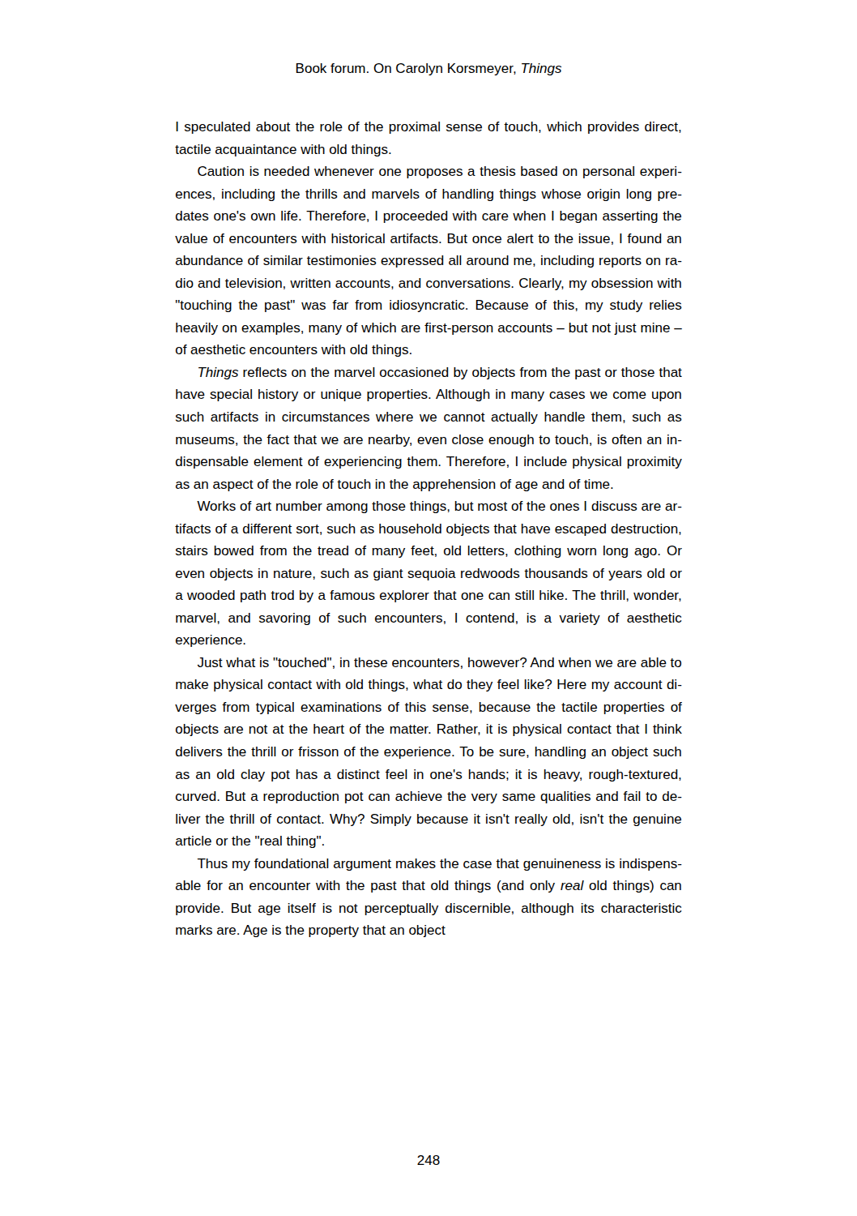Book forum. On Carolyn Korsmeyer, Things
I speculated about the role of the proximal sense of touch, which provides direct, tactile acquaintance with old things.
Caution is needed whenever one proposes a thesis based on personal experiences, including the thrills and marvels of handling things whose origin long predates one's own life. Therefore, I proceeded with care when I began asserting the value of encounters with historical artifacts. But once alert to the issue, I found an abundance of similar testimonies expressed all around me, including reports on radio and television, written accounts, and conversations. Clearly, my obsession with "touching the past" was far from idiosyncratic. Because of this, my study relies heavily on examples, many of which are first-person accounts – but not just mine – of aesthetic encounters with old things.
Things reflects on the marvel occasioned by objects from the past or those that have special history or unique properties. Although in many cases we come upon such artifacts in circumstances where we cannot actually handle them, such as museums, the fact that we are nearby, even close enough to touch, is often an indispensable element of experiencing them. Therefore, I include physical proximity as an aspect of the role of touch in the apprehension of age and of time.
Works of art number among those things, but most of the ones I discuss are artifacts of a different sort, such as household objects that have escaped destruction, stairs bowed from the tread of many feet, old letters, clothing worn long ago. Or even objects in nature, such as giant sequoia redwoods thousands of years old or a wooded path trod by a famous explorer that one can still hike. The thrill, wonder, marvel, and savoring of such encounters, I contend, is a variety of aesthetic experience.
Just what is "touched", in these encounters, however? And when we are able to make physical contact with old things, what do they feel like? Here my account diverges from typical examinations of this sense, because the tactile properties of objects are not at the heart of the matter. Rather, it is physical contact that I think delivers the thrill or frisson of the experience. To be sure, handling an object such as an old clay pot has a distinct feel in one's hands; it is heavy, rough-textured, curved. But a reproduction pot can achieve the very same qualities and fail to deliver the thrill of contact. Why? Simply because it isn't really old, isn't the genuine article or the "real thing".
Thus my foundational argument makes the case that genuineness is indispensable for an encounter with the past that old things (and only real old things) can provide. But age itself is not perceptually discernible, although its characteristic marks are. Age is the property that an object
248